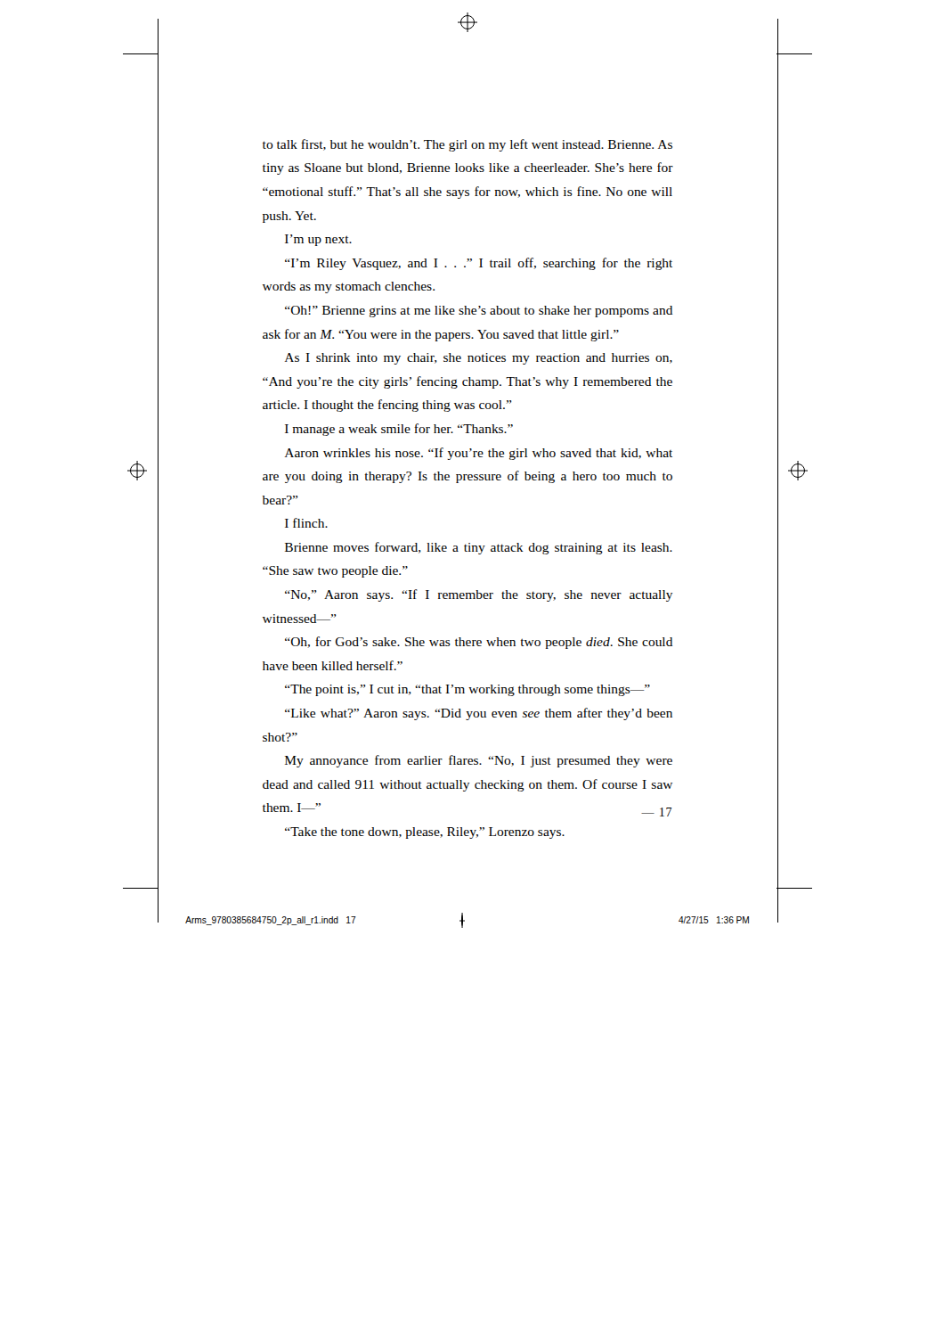to talk first, but he wouldn’t. The girl on my left went instead. Brienne. As tiny as Sloane but blond, Brienne looks like a cheerleader. She’s here for “emotional stuff.” That’s all she says for now, which is fine. No one will push. Yet.
I’m up next.
“I’m Riley Vasquez, and I . . .” I trail off, searching for the right words as my stomach clenches.
“Oh!” Brienne grins at me like she’s about to shake her pompoms and ask for an M. “You were in the papers. You saved that little girl.”
As I shrink into my chair, she notices my reaction and hurries on, “And you’re the city girls’ fencing champ. That’s why I remembered the article. I thought the fencing thing was cool.”
I manage a weak smile for her. “Thanks.”
Aaron wrinkles his nose. “If you’re the girl who saved that kid, what are you doing in therapy? Is the pressure of being a hero too much to bear?”
I flinch.
Brienne moves forward, like a tiny attack dog straining at its leash. “She saw two people die.”
“No,” Aaron says. “If I remember the story, she never actually witnessed—”
“Oh, for God’s sake. She was there when two people died. She could have been killed herself.”
“The point is,” I cut in, “that I’m working through some things—”
“Like what?” Aaron says. “Did you even see them after they’d been shot?”
My annoyance from earlier flares. “No, I just presumed they were dead and called 911 without actually checking on them. Of course I saw them. I—”
“Take the tone down, please, Riley,” Lorenzo says.
— 17
Arms_9780385684750_2p_all_r1.indd 17 4/27/15 1:36 PM